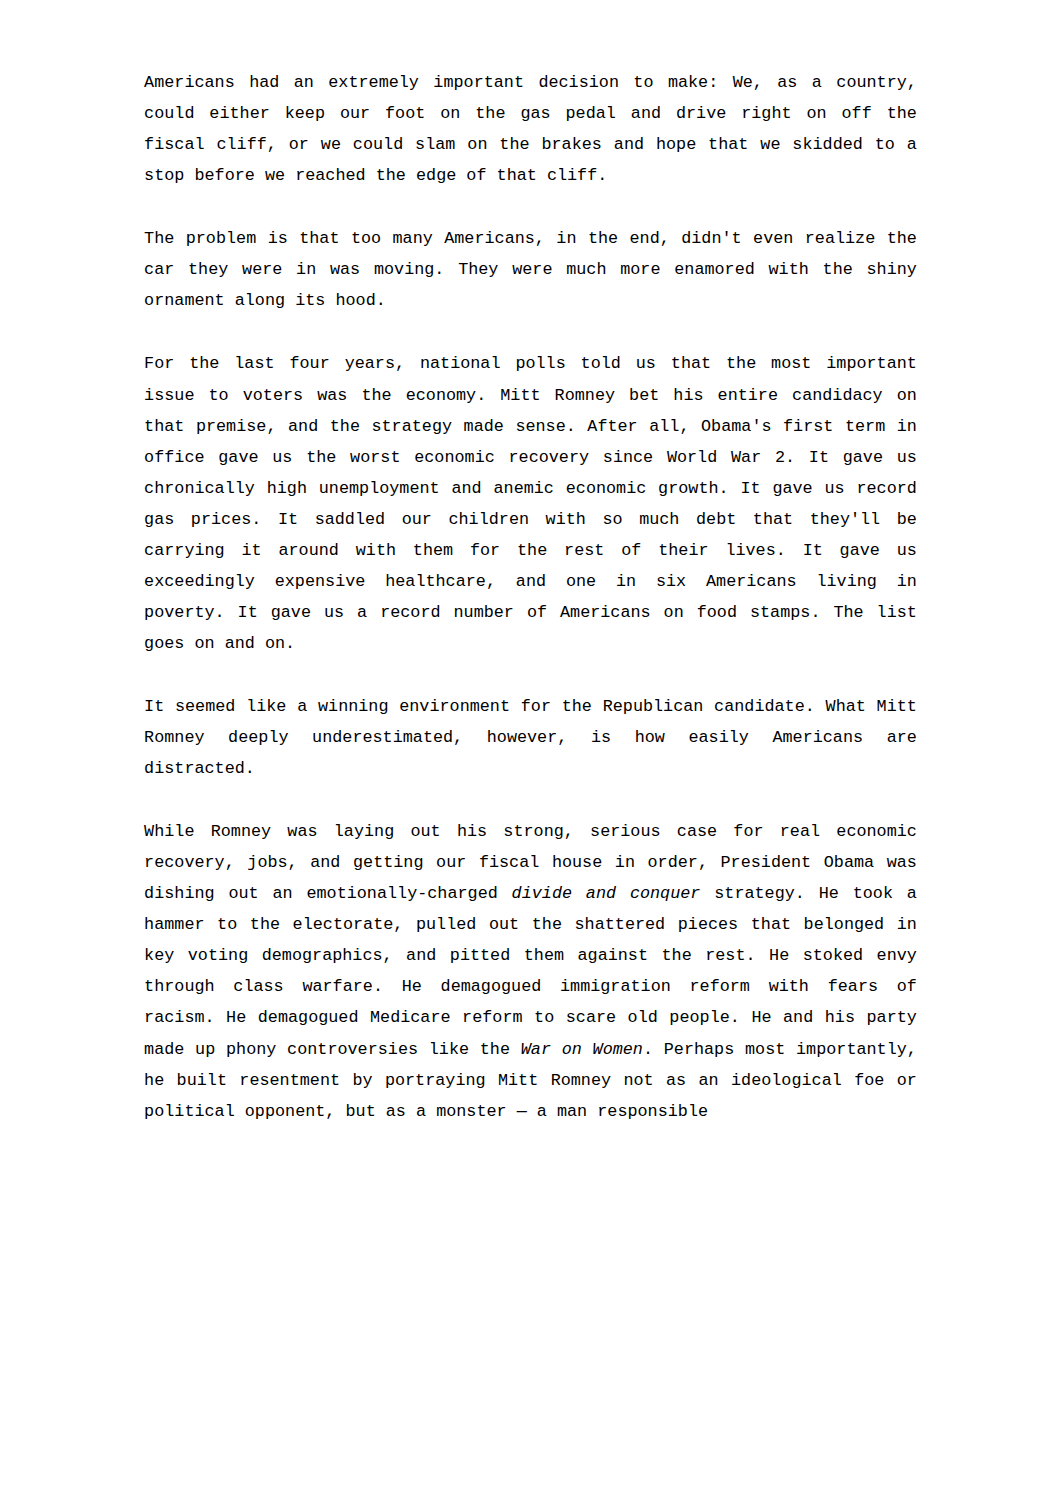Americans had an extremely important decision to make: We, as a country, could either keep our foot on the gas pedal and drive right on off the fiscal cliff, or we could slam on the brakes and hope that we skidded to a stop before we reached the edge of that cliff.
The problem is that too many Americans, in the end, didn't even realize the car they were in was moving. They were much more enamored with the shiny ornament along its hood.
For the last four years, national polls told us that the most important issue to voters was the economy. Mitt Romney bet his entire candidacy on that premise, and the strategy made sense. After all, Obama's first term in office gave us the worst economic recovery since World War 2. It gave us chronically high unemployment and anemic economic growth. It gave us record gas prices. It saddled our children with so much debt that they'll be carrying it around with them for the rest of their lives. It gave us exceedingly expensive healthcare, and one in six Americans living in poverty. It gave us a record number of Americans on food stamps. The list goes on and on.
It seemed like a winning environment for the Republican candidate. What Mitt Romney deeply underestimated, however, is how easily Americans are distracted.
While Romney was laying out his strong, serious case for real economic recovery, jobs, and getting our fiscal house in order, President Obama was dishing out an emotionally-charged divide and conquer strategy. He took a hammer to the electorate, pulled out the shattered pieces that belonged in key voting demographics, and pitted them against the rest. He stoked envy through class warfare. He demagogued immigration reform with fears of racism. He demagogued Medicare reform to scare old people. He and his party made up phony controversies like the War on Women. Perhaps most importantly, he built resentment by portraying Mitt Romney not as an ideological foe or political opponent, but as a monster — a man responsible